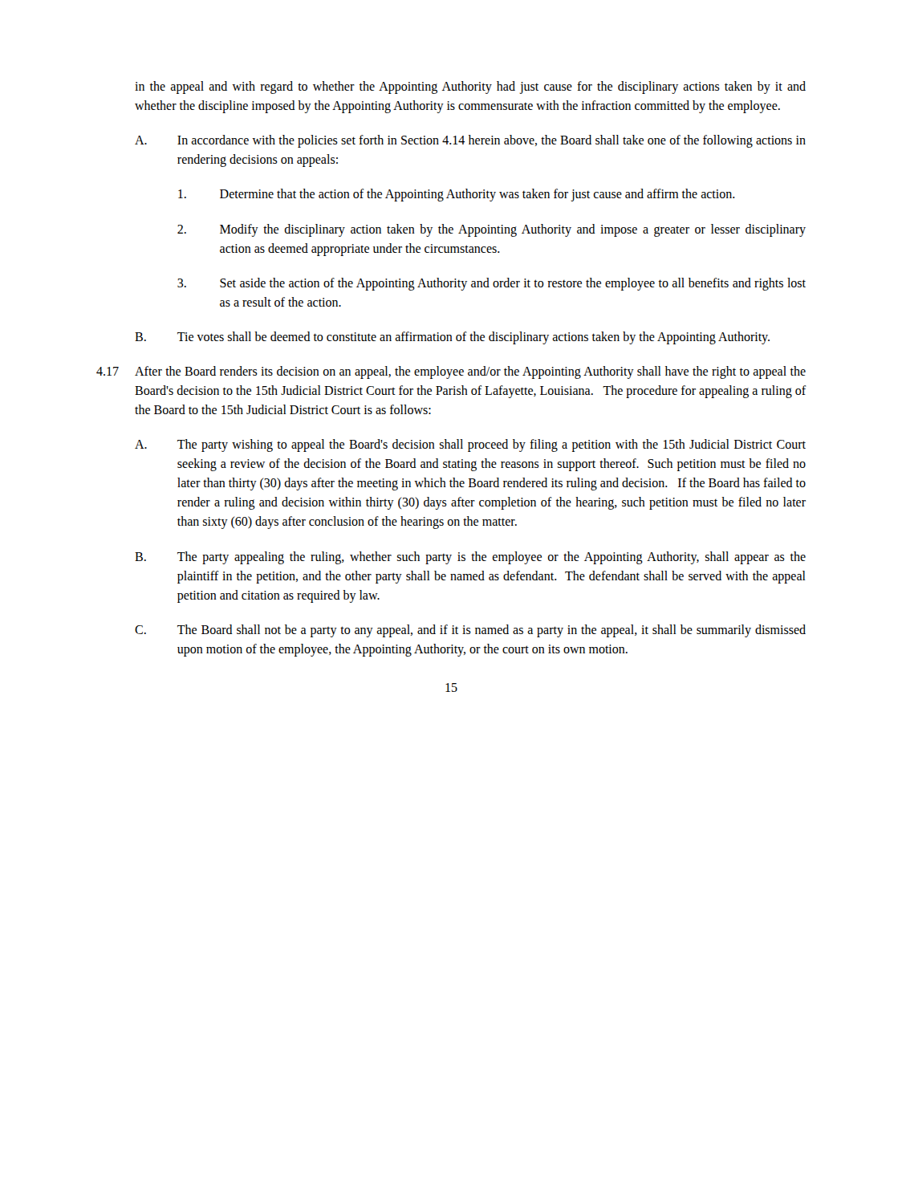in the appeal and with regard to whether the Appointing Authority had just cause for the disciplinary actions taken by it and whether the discipline imposed by the Appointing Authority is commensurate with the infraction committed by the employee.
A.
In accordance with the policies set forth in Section 4.14 herein above, the Board shall take one of the following actions in rendering decisions on appeals:
1.
Determine that the action of the Appointing Authority was taken for just cause and affirm the action.
2.
Modify the disciplinary action taken by the Appointing Authority and impose a greater or lesser disciplinary action as deemed appropriate under the circumstances.
3.
Set aside the action of the Appointing Authority and order it to restore the employee to all benefits and rights lost as a result of the action.
B.
Tie votes shall be deemed to constitute an affirmation of the disciplinary actions taken by the Appointing Authority.
4.17
After the Board renders its decision on an appeal, the employee and/or the Appointing Authority shall have the right to appeal the Board's decision to the 15th Judicial District Court for the Parish of Lafayette, Louisiana. The procedure for appealing a ruling of the Board to the 15th Judicial District Court is as follows:
A.
The party wishing to appeal the Board's decision shall proceed by filing a petition with the 15th Judicial District Court seeking a review of the decision of the Board and stating the reasons in support thereof. Such petition must be filed no later than thirty (30) days after the meeting in which the Board rendered its ruling and decision. If the Board has failed to render a ruling and decision within thirty (30) days after completion of the hearing, such petition must be filed no later than sixty (60) days after conclusion of the hearings on the matter.
B.
The party appealing the ruling, whether such party is the employee or the Appointing Authority, shall appear as the plaintiff in the petition, and the other party shall be named as defendant. The defendant shall be served with the appeal petition and citation as required by law.
C.
The Board shall not be a party to any appeal, and if it is named as a party in the appeal, it shall be summarily dismissed upon motion of the employee, the Appointing Authority, or the court on its own motion.
15